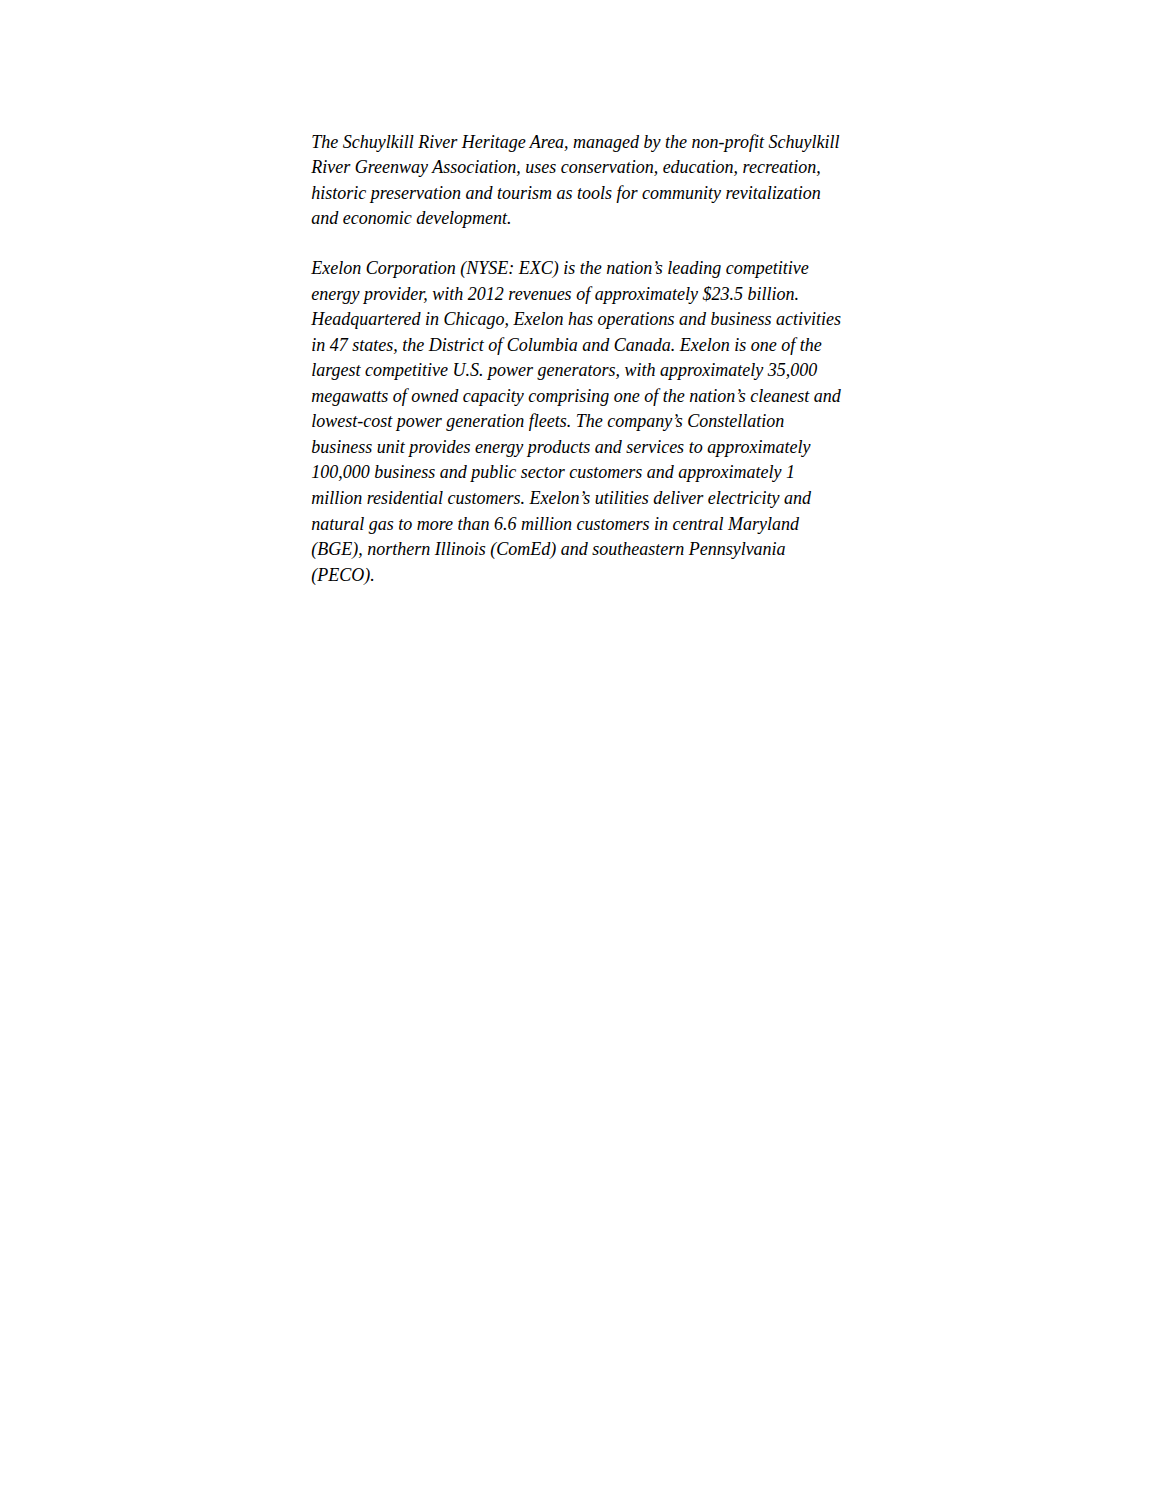The Schuylkill River Heritage Area, managed by the non-profit Schuylkill River Greenway Association, uses conservation, education, recreation, historic preservation and tourism as tools for community revitalization and economic development.
Exelon Corporation (NYSE: EXC) is the nation’s leading competitive energy provider, with 2012 revenues of approximately $23.5 billion. Headquartered in Chicago, Exelon has operations and business activities in 47 states, the District of Columbia and Canada. Exelon is one of the largest competitive U.S. power generators, with approximately 35,000 megawatts of owned capacity comprising one of the nation’s cleanest and lowest-cost power generation fleets. The company’s Constellation business unit provides energy products and services to approximately 100,000 business and public sector customers and approximately 1 million residential customers. Exelon’s utilities deliver electricity and natural gas to more than 6.6 million customers in central Maryland (BGE), northern Illinois (ComEd) and southeastern Pennsylvania (PECO).